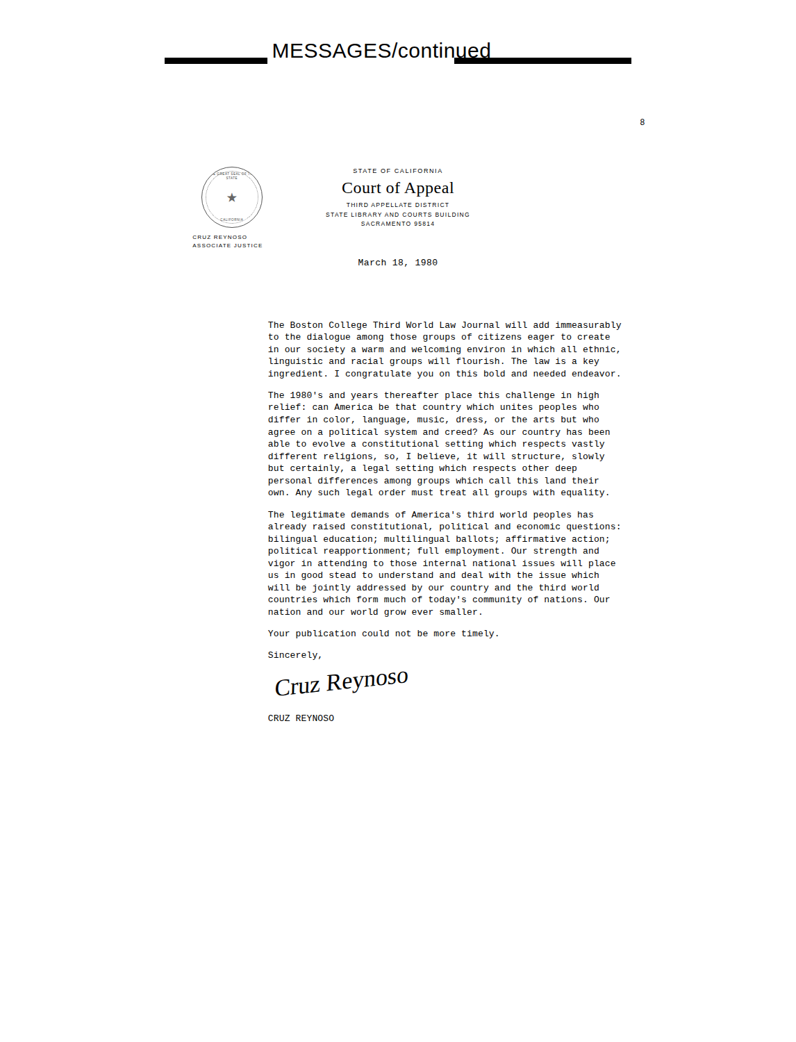MESSAGES/continued
8
THE GREAT SEAL OF THE STATE
★
CALIFORNIA
CRUZ REYNOSO
ASSOCIATE JUSTICE
STATE OF CALIFORNIA
Court of Appeal
THIRD APPELLATE DISTRICT
STATE LIBRARY AND COURTS BUILDING
SACRAMENTO 95814
March 18, 1980
The Boston College Third World Law Journal will add immeasurably to the dialogue among those groups of citizens eager to create in our society a warm and welcoming environ in which all ethnic, linguistic and racial groups will flourish. The law is a key ingredient. I congratulate you on this bold and needed endeavor.
The 1980's and years thereafter place this challenge in high relief: can America be that country which unites peoples who differ in color, language, music, dress, or the arts but who agree on a political system and creed? As our country has been able to evolve a constitutional setting which respects vastly different religions, so, I believe, it will structure, slowly but certainly, a legal setting which respects other deep personal differences among groups which call this land their own. Any such legal order must treat all groups with equality.
The legitimate demands of America's third world peoples has already raised constitutional, political and economic questions: bilingual education; multilingual ballots; affirmative action; political reapportionment; full employment. Our strength and vigor in attending to those internal national issues will place us in good stead to understand and deal with the issue which will be jointly addressed by our country and the third world countries which form much of today's community of nations. Our nation and our world grow ever smaller.
Your publication could not be more timely.
Sincerely,
Cruz Reynoso
CRUZ REYNOSO